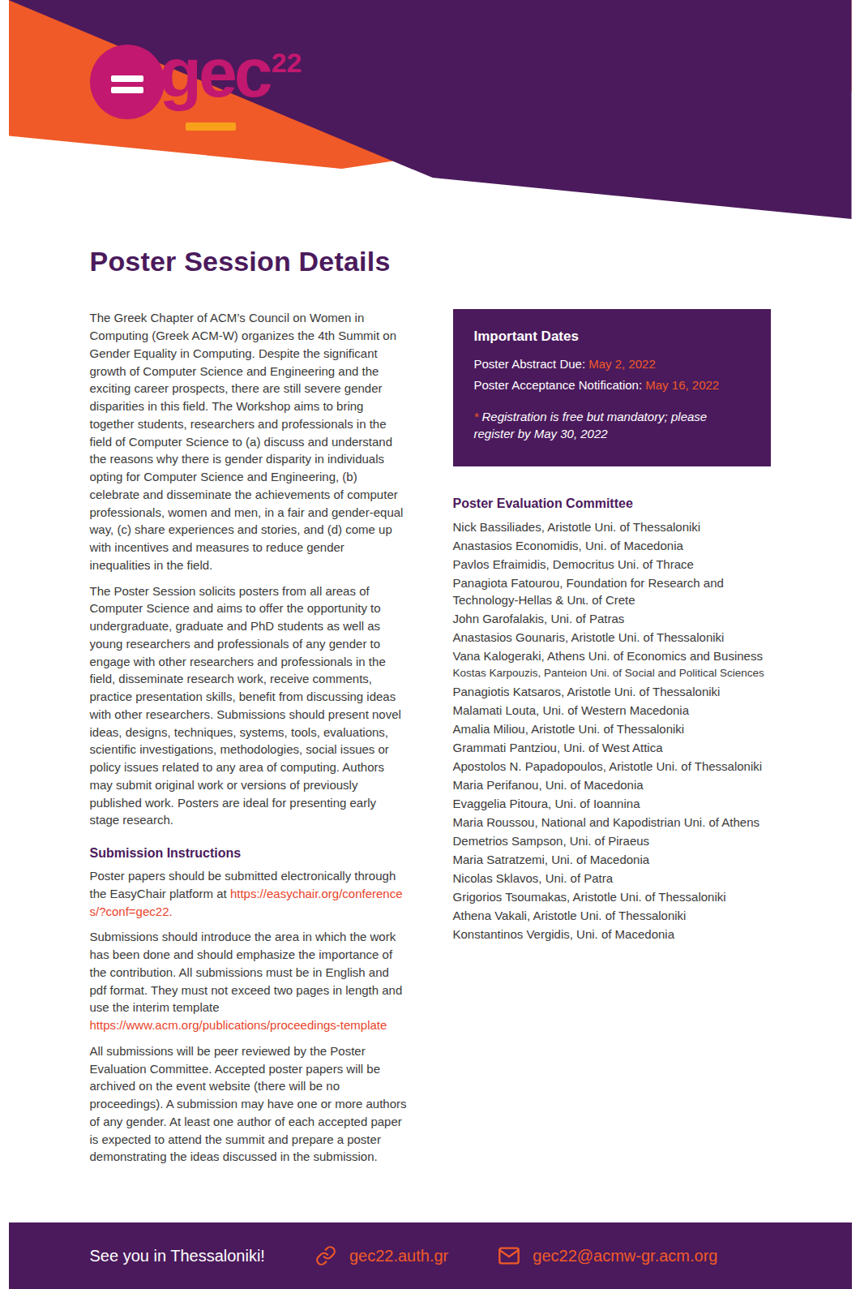gec22
Poster Session Details
The Greek Chapter of ACM’s Council on Women in Computing (Greek ACM-W) organizes the 4th Summit on Gender Equality in Computing. Despite the significant growth of Computer Science and Engineering and the exciting career prospects, there are still severe gender disparities in this field. The Workshop aims to bring together students, researchers and professionals in the field of Computer Science to (a) discuss and understand the reasons why there is gender disparity in individuals opting for Computer Science and Engineering, (b) celebrate and disseminate the achievements of computer professionals, women and men, in a fair and gender-equal way, (c) share experiences and stories, and (d) come up with incentives and measures to reduce gender inequalities in the field.
The Poster Session solicits posters from all areas of Computer Science and aims to offer the opportunity to undergraduate, graduate and PhD students as well as young researchers and professionals of any gender to engage with other researchers and professionals in the field, disseminate research work, receive comments, practice presentation skills, benefit from discussing ideas with other researchers. Submissions should present novel ideas, designs, techniques, systems, tools, evaluations, scientific investigations, methodologies, social issues or policy issues related to any area of computing. Authors may submit original work or versions of previously published work. Posters are ideal for presenting early stage research.
Submission Instructions
Poster papers should be submitted electronically through the EasyChair platform at https://easychair.org/conferences/?conf=gec22.
Submissions should introduce the area in which the work has been done and should emphasize the importance of the contribution. All submissions must be in English and pdf format. They must not exceed two pages in length and use the interim template
https://www.acm.org/publications/proceedings-template
All submissions will be peer reviewed by the Poster Evaluation Committee. Accepted poster papers will be archived on the event website (there will be no proceedings). A submission may have one or more authors of any gender. At least one author of each accepted paper is expected to attend the summit and prepare a poster demonstrating the ideas discussed in the submission.
Important Dates
Poster Abstract Due: May 2, 2022
Poster Acceptance Notification: May 16, 2022
* Registration is free but mandatory; please register by May 30, 2022
Poster Evaluation Committee
Nick Bassiliades, Aristotle Uni. of Thessaloniki
Anastasios Economidis, Uni. of Macedonia
Pavlos Efraimidis, Democritus Uni. of Thrace
Panagiota Fatourou, Foundation for Research and Technology-Hellas & Unɩ. of Crete
John Garofalakis, Uni. of Patras
Anastasios Gounaris, Aristotle Uni. of Thessaloniki
Vana Kalogeraki, Athens Uni. of Economics and Business
Kostas Karpouzis, Panteion Uni. of Social and Political Sciences
Panagiotis Katsaros, Aristotle Uni. of Thessaloniki
Malamati Louta, Uni. of Western Macedonia
Amalia Miliou, Aristotle Uni. of Thessaloniki
Grammati Pantziou, Uni. of West Attica
Apostolos N. Papadopoulos, Aristotle Uni. of Thessaloniki
Maria Perifanou, Uni. of Macedonia
Evaggelia Pitoura, Uni. of Ioannina
Maria Roussou, National and Kapodistrian Uni. of Athens
Demetrios Sampson, Uni. of Piraeus
Maria Satratzemi, Uni. of Macedonia
Nicolas Sklavos, Uni. of Patra
Grigorios Tsoumakas, Aristotle Uni. of Thessaloniki
Athena Vakali, Aristotle Uni. of Thessaloniki
Konstantinos Vergidis, Uni. of Macedonia
See you in Thessaloniki!
gec22.auth.gr
gec22@acmw-gr.acm.org